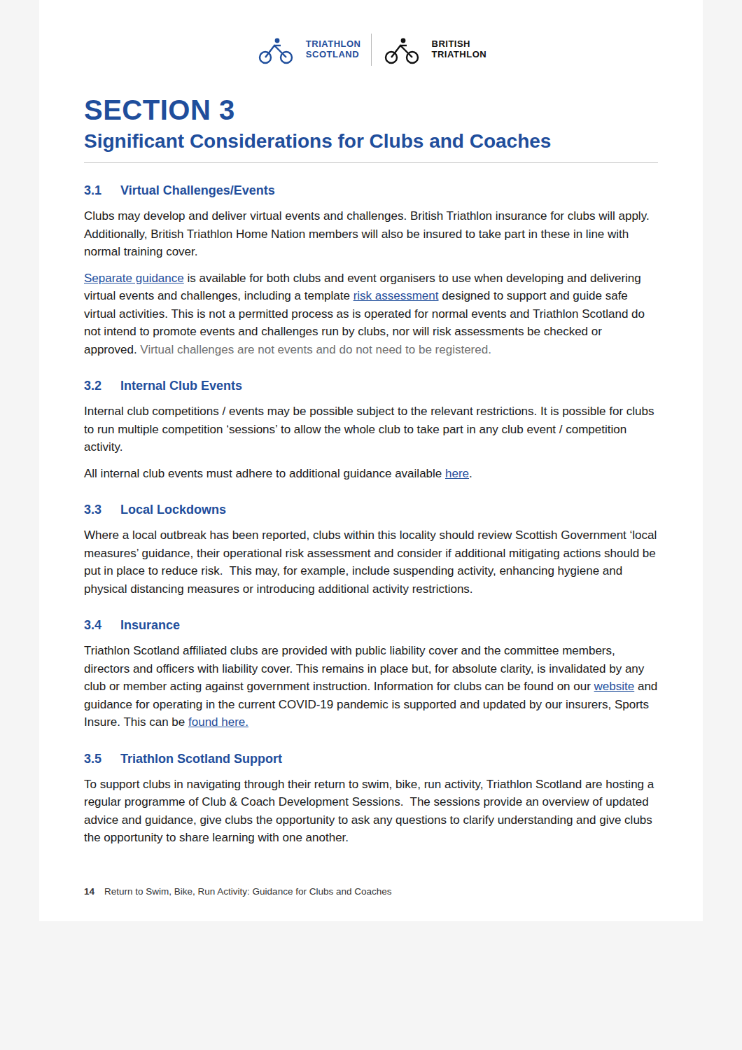Triathlon Scotland
British Triathlon
SECTION 3
Significant Considerations for Clubs and Coaches
3.1 Virtual Challenges/Events
Clubs may develop and deliver virtual events and challenges. British Triathlon insurance for clubs will apply. Additionally, British Triathlon Home Nation members will also be insured to take part in these in line with normal training cover.
Separate guidance is available for both clubs and event organisers to use when developing and delivering virtual events and challenges, including a template risk assessment designed to support and guide safe virtual activities. This is not a permitted process as is operated for normal events and Triathlon Scotland do not intend to promote events and challenges run by clubs, nor will risk assessments be checked or approved. Virtual challenges are not events and do not need to be registered.
3.2 Internal Club Events
Internal club competitions / events may be possible subject to the relevant restrictions. It is possible for clubs to run multiple competition ‘sessions’ to allow the whole club to take part in any club event / competition activity.
All internal club events must adhere to additional guidance available here.
3.3 Local Lockdowns
Where a local outbreak has been reported, clubs within this locality should review Scottish Government ‘local measures’ guidance, their operational risk assessment and consider if additional mitigating actions should be put in place to reduce risk. This may, for example, include suspending activity, enhancing hygiene and physical distancing measures or introducing additional activity restrictions.
3.4 Insurance
Triathlon Scotland affiliated clubs are provided with public liability cover and the committee members, directors and officers with liability cover. This remains in place but, for absolute clarity, is invalidated by any club or member acting against government instruction. Information for clubs can be found on our website and guidance for operating in the current COVID-19 pandemic is supported and updated by our insurers, Sports Insure. This can be found here.
3.5 Triathlon Scotland Support
To support clubs in navigating through their return to swim, bike, run activity, Triathlon Scotland are hosting a regular programme of Club & Coach Development Sessions. The sessions provide an overview of updated advice and guidance, give clubs the opportunity to ask any questions to clarify understanding and give clubs the opportunity to share learning with one another.
14 Return to Swim, Bike, Run Activity: Guidance for Clubs and Coaches